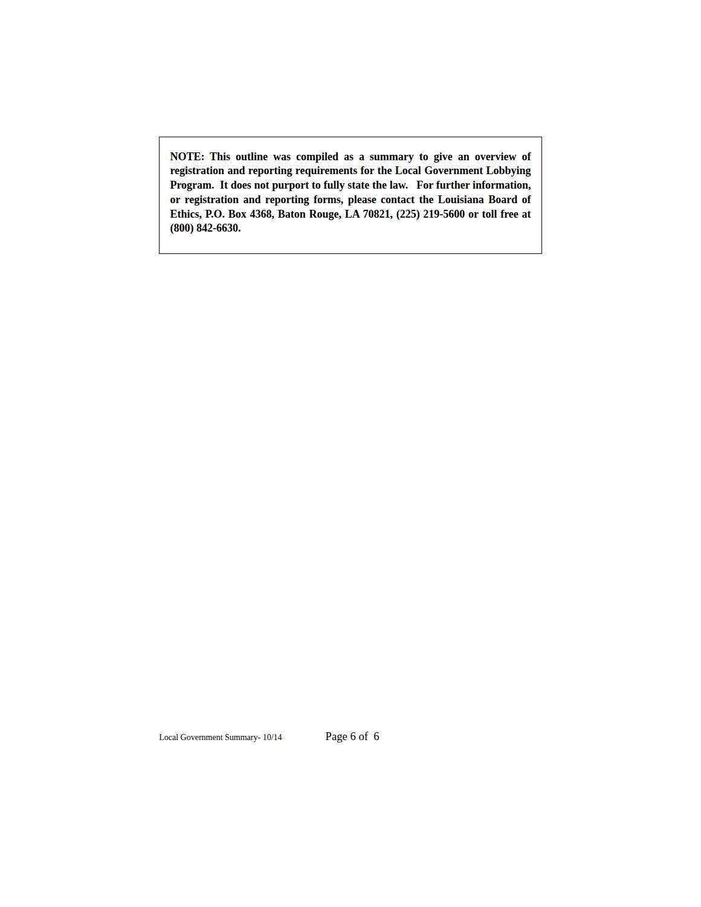NOTE: This outline was compiled as a summary to give an overview of registration and reporting requirements for the Local Government Lobbying Program. It does not purport to fully state the law. For further information, or registration and reporting forms, please contact the Louisiana Board of Ethics, P.O. Box 4368, Baton Rouge, LA 70821, (225) 219-5600 or toll free at (800) 842-6630.
Local Government Summary- 10/14 Page 6 of 6